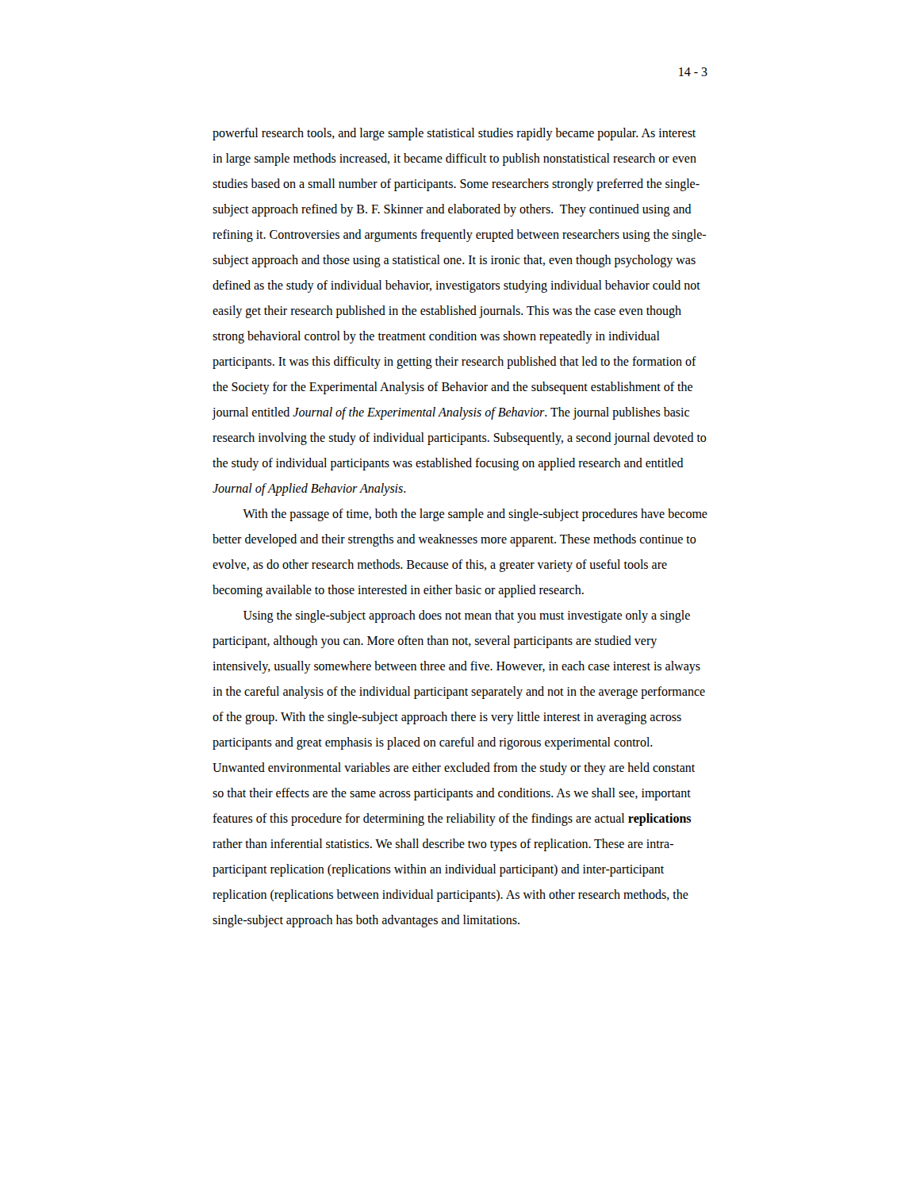14 - 3
powerful research tools, and large sample statistical studies rapidly became popular. As interest in large sample methods increased, it became difficult to publish nonstatistical research or even studies based on a small number of participants. Some researchers strongly preferred the single-subject approach refined by B. F. Skinner and elaborated by others. They continued using and refining it. Controversies and arguments frequently erupted between researchers using the single-subject approach and those using a statistical one. It is ironic that, even though psychology was defined as the study of individual behavior, investigators studying individual behavior could not easily get their research published in the established journals. This was the case even though strong behavioral control by the treatment condition was shown repeatedly in individual participants. It was this difficulty in getting their research published that led to the formation of the Society for the Experimental Analysis of Behavior and the subsequent establishment of the journal entitled Journal of the Experimental Analysis of Behavior. The journal publishes basic research involving the study of individual participants. Subsequently, a second journal devoted to the study of individual participants was established focusing on applied research and entitled Journal of Applied Behavior Analysis.
With the passage of time, both the large sample and single-subject procedures have become better developed and their strengths and weaknesses more apparent. These methods continue to evolve, as do other research methods. Because of this, a greater variety of useful tools are becoming available to those interested in either basic or applied research.
Using the single-subject approach does not mean that you must investigate only a single participant, although you can. More often than not, several participants are studied very intensively, usually somewhere between three and five. However, in each case interest is always in the careful analysis of the individual participant separately and not in the average performance of the group. With the single-subject approach there is very little interest in averaging across participants and great emphasis is placed on careful and rigorous experimental control. Unwanted environmental variables are either excluded from the study or they are held constant so that their effects are the same across participants and conditions. As we shall see, important features of this procedure for determining the reliability of the findings are actual replications rather than inferential statistics. We shall describe two types of replication. These are intra-participant replication (replications within an individual participant) and inter-participant replication (replications between individual participants). As with other research methods, the single-subject approach has both advantages and limitations.